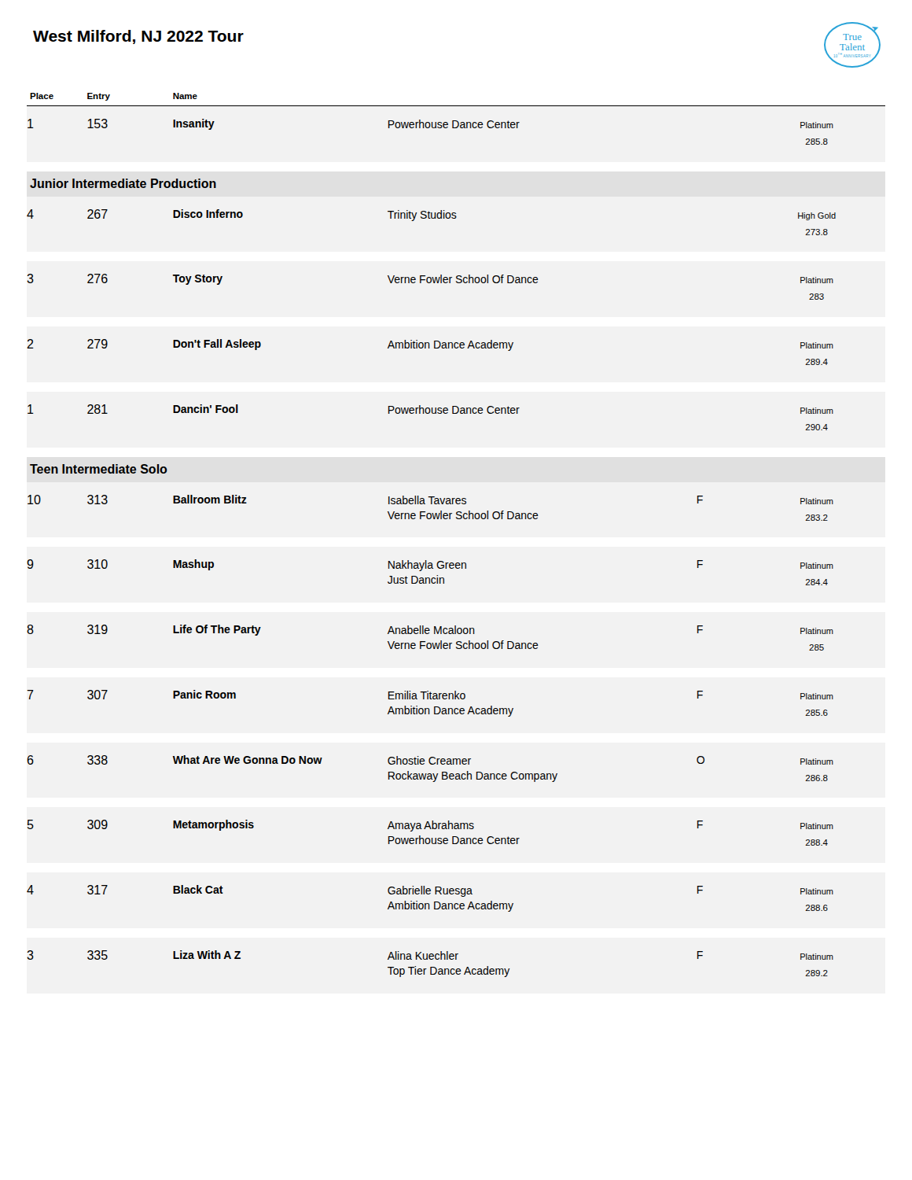West Milford, NJ 2022 Tour
True
Talent
10TH ANNIVERSARY
➤
| Place | Entry | Name | | | |
| --- | --- | --- | --- | --- | --- |
| 1 | 153 | Insanity | Powerhouse Dance Center | | Platinum 285.8 |
| Junior Intermediate Production |
| 4 | 267 | Disco Inferno | Trinity Studios | | High Gold 273.8 |
| 3 | 276 | Toy Story | Verne Fowler School Of Dance | | Platinum 283 |
| 2 | 279 | Don't Fall Asleep | Ambition Dance Academy | | Platinum 289.4 |
| 1 | 281 | Dancin' Fool | Powerhouse Dance Center | | Platinum 290.4 |
| Teen Intermediate Solo |
| 10 | 313 | Ballroom Blitz | Isabella Tavares Verne Fowler School Of Dance | F | Platinum 283.2 |
| 9 | 310 | Mashup | Nakhayla Green Just Dancin | F | Platinum 284.4 |
| 8 | 319 | Life Of The Party | Anabelle Mcaloon Verne Fowler School Of Dance | F | Platinum 285 |
| 7 | 307 | Panic Room | Emilia Titarenko Ambition Dance Academy | F | Platinum 285.6 |
| 6 | 338 | What Are We Gonna Do Now | Ghostie Creamer Rockaway Beach Dance Company | O | Platinum 286.8 |
| 5 | 309 | Metamorphosis | Amaya Abrahams Powerhouse Dance Center | F | Platinum 288.4 |
| 4 | 317 | Black Cat | Gabrielle Ruesga Ambition Dance Academy | F | Platinum 288.6 |
| 3 | 335 | Liza With A Z | Alina Kuechler Top Tier Dance Academy | F | Platinum 289.2 |